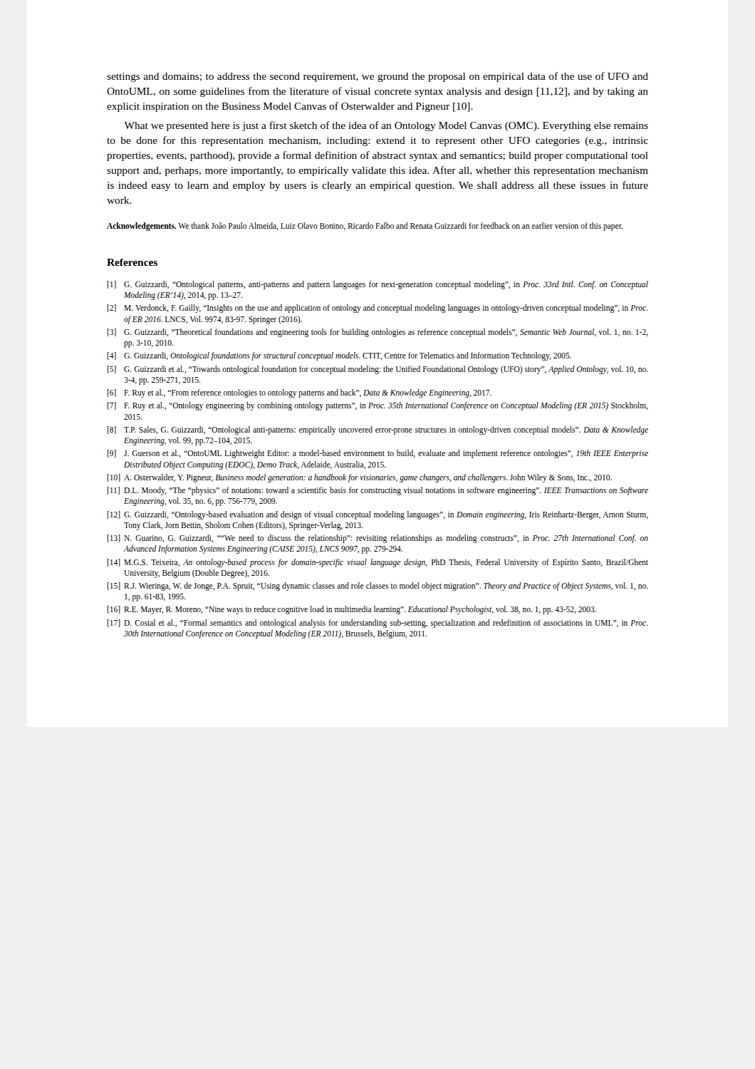settings and domains; to address the second requirement, we ground the proposal on empirical data of the use of UFO and OntoUML, on some guidelines from the literature of visual concrete syntax analysis and design [11,12], and by taking an explicit inspiration on the Business Model Canvas of Osterwalder and Pigneur [10].
What we presented here is just a first sketch of the idea of an Ontology Model Canvas (OMC). Everything else remains to be done for this representation mechanism, including: extend it to represent other UFO categories (e.g., intrinsic properties, events, parthood), provide a formal definition of abstract syntax and semantics; build proper computational tool support and, perhaps, more importantly, to empirically validate this idea. After all, whether this representation mechanism is indeed easy to learn and employ by users is clearly an empirical question. We shall address all these issues in future work.
Acknowledgements. We thank João Paulo Almeida, Luiz Olavo Bonino, Ricardo Falbo and Renata Guizzardi for feedback on an earlier version of this paper.
References
[1] G. Guizzardi, “Ontological patterns, anti-patterns and pattern languages for next-generation conceptual modeling”, in Proc. 33rd Intl. Conf. on Conceptual Modeling (ER’14), 2014, pp. 13–27.
[2] M. Verdonck, F. Gailly, “Insights on the use and application of ontology and conceptual modeling languages in ontology-driven conceptual modeling”, in Proc. of ER 2016. LNCS, Vol. 9974, 83-97. Springer (2016).
[3] G. Guizzardi, “Theoretical foundations and engineering tools for building ontologies as reference conceptual models”, Semantic Web Journal, vol. 1, no. 1-2, pp. 3-10, 2010.
[4] G. Guizzardi, Ontological foundations for structural conceptual models. CTIT, Centre for Telematics and Information Technology, 2005.
[5] G. Guizzardi et al., “Towards ontological foundation for conceptual modeling: the Unified Foundational Ontology (UFO) story”, Applied Ontology, vol. 10, no. 3-4, pp. 259-271, 2015.
[6] F. Ruy et al., “From reference ontologies to ontology patterns and back”, Data & Knowledge Engineering, 2017.
[7] F. Ruy et al., “Ontology engineering by combining ontology patterns”, in Proc. 35th International Conference on Conceptual Modeling (ER 2015) Stockholm, 2015.
[8] T.P. Sales, G. Guizzardi, “Ontological anti-patterns: empirically uncovered error-prone structures in ontology-driven conceptual models”. Data & Knowledge Engineering, vol. 99, pp.72–104, 2015.
[9] J. Guerson et al., “OntoUML Lightweight Editor: a model-based environment to build, evaluate and implement reference ontologies”, 19th IEEE Enterprise Distributed Object Computing (EDOC), Demo Track, Adelaide, Australia, 2015.
[10] A. Osterwalder, Y. Pigneur, Business model generation: a handbook for visionaries, game changers, and challengers. John Wiley & Sons, Inc., 2010.
[11] D.L. Moody, “The “physics” of notations: toward a scientific basis for constructing visual notations in software engineering”. IEEE Transactions on Software Engineering, vol. 35, no. 6, pp. 756-779, 2009.
[12] G. Guizzardi, “Ontology-based evaluation and design of visual conceptual modeling languages”, in Domain engineering, Iris Reinhartz-Berger, Arnon Sturm, Tony Clark, Jorn Bettin, Sholom Cohen (Editors), Springer-Verlag, 2013.
[13] N. Guarino, G. Guizzardi, ““We need to discuss the relationship”: revisiting relationships as modeling constructs”, in Proc. 27th International Conf. on Advanced Information Systems Engineering (CAISE 2015), LNCS 9097, pp. 279-294.
[14] M.G.S. Teixeira, An ontology-based process for domain-specific visual language design, PhD Thesis, Federal University of Espírito Santo, Brazil/Ghent University, Belgium (Double Degree), 2016.
[15] R.J. Wieringa, W. de Jonge, P.A. Spruit, “Using dynamic classes and role classes to model object migration”. Theory and Practice of Object Systems, vol. 1, no. 1, pp. 61-83, 1995.
[16] R.E. Mayer, R. Moreno, “Nine ways to reduce cognitive load in multimedia learning”. Educational Psychologist, vol. 38, no. 1, pp. 43-52, 2003.
[17] D. Costal et al., “Formal semantics and ontological analysis for understanding sub-setting, specialization and redefinition of associations in UML”, in Proc. 30th International Conference on Conceptual Modeling (ER 2011), Brussels, Belgium, 2011.